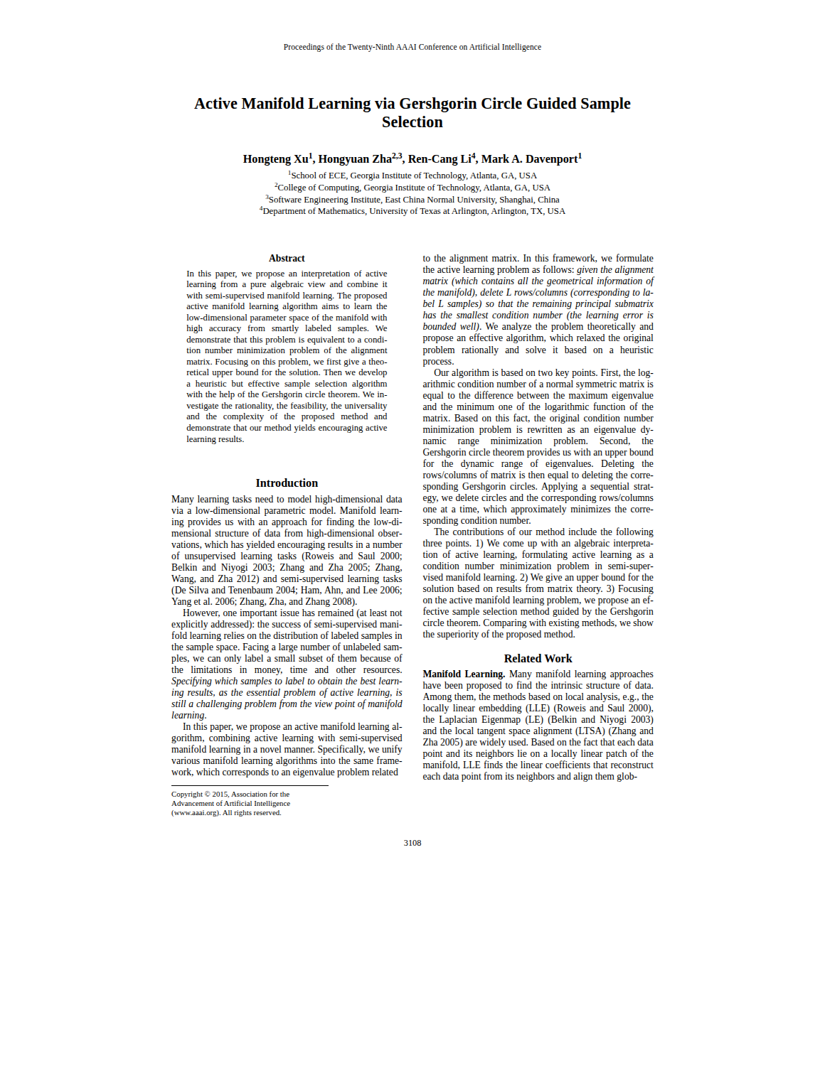Proceedings of the Twenty-Ninth AAAI Conference on Artificial Intelligence
Active Manifold Learning via Gershgorin Circle Guided Sample Selection
Hongteng Xu1, Hongyuan Zha2,3, Ren-Cang Li4, Mark A. Davenport1
1School of ECE, Georgia Institute of Technology, Atlanta, GA, USA
2College of Computing, Georgia Institute of Technology, Atlanta, GA, USA
3Software Engineering Institute, East China Normal University, Shanghai, China
4Department of Mathematics, University of Texas at Arlington, Arlington, TX, USA
Abstract
In this paper, we propose an interpretation of active learning from a pure algebraic view and combine it with semi-supervised manifold learning. The proposed active manifold learning algorithm aims to learn the low-dimensional parameter space of the manifold with high accuracy from smartly labeled samples. We demonstrate that this problem is equivalent to a condition number minimization problem of the alignment matrix. Focusing on this problem, we first give a theoretical upper bound for the solution. Then we develop a heuristic but effective sample selection algorithm with the help of the Gershgorin circle theorem. We investigate the rationality, the feasibility, the universality and the complexity of the proposed method and demonstrate that our method yields encouraging active learning results.
Introduction
Many learning tasks need to model high-dimensional data via a low-dimensional parametric model. Manifold learning provides us with an approach for finding the low-dimensional structure of data from high-dimensional observations, which has yielded encouraging results in a number of unsupervised learning tasks (Roweis and Saul 2000; Belkin and Niyogi 2003; Zhang and Zha 2005; Zhang, Wang, and Zha 2012) and semi-supervised learning tasks (De Silva and Tenenbaum 2004; Ham, Ahn, and Lee 2006; Yang et al. 2006; Zhang, Zha, and Zhang 2008).
However, one important issue has remained (at least not explicitly addressed): the success of semi-supervised manifold learning relies on the distribution of labeled samples in the sample space. Facing a large number of unlabeled samples, we can only label a small subset of them because of the limitations in money, time and other resources. Specifying which samples to label to obtain the best learning results, as the essential problem of active learning, is still a challenging problem from the view point of manifold learning.
In this paper, we propose an active manifold learning algorithm, combining active learning with semi-supervised manifold learning in a novel manner. Specifically, we unify various manifold learning algorithms into the same framework, which corresponds to an eigenvalue problem related
Copyright © 2015, Association for the Advancement of Artificial Intelligence (www.aaai.org). All rights reserved.
to the alignment matrix. In this framework, we formulate the active learning problem as follows: given the alignment matrix (which contains all the geometrical information of the manifold), delete L rows/columns (corresponding to label L samples) so that the remaining principal submatrix has the smallest condition number (the learning error is bounded well). We analyze the problem theoretically and propose an effective algorithm, which relaxed the original problem rationally and solve it based on a heuristic process.
Our algorithm is based on two key points. First, the logarithmic condition number of a normal symmetric matrix is equal to the difference between the maximum eigenvalue and the minimum one of the logarithmic function of the matrix. Based on this fact, the original condition number minimization problem is rewritten as an eigenvalue dynamic range minimization problem. Second, the Gershgorin circle theorem provides us with an upper bound for the dynamic range of eigenvalues. Deleting the rows/columns of matrix is then equal to deleting the corresponding Gershgorin circles. Applying a sequential strategy, we delete circles and the corresponding rows/columns one at a time, which approximately minimizes the corresponding condition number.
The contributions of our method include the following three points. 1) We come up with an algebraic interpretation of active learning, formulating active learning as a condition number minimization problem in semi-supervised manifold learning. 2) We give an upper bound for the solution based on results from matrix theory. 3) Focusing on the active manifold learning problem, we propose an effective sample selection method guided by the Gershgorin circle theorem. Comparing with existing methods, we show the superiority of the proposed method.
Related Work
Manifold Learning. Many manifold learning approaches have been proposed to find the intrinsic structure of data. Among them, the methods based on local analysis, e.g., the locally linear embedding (LLE) (Roweis and Saul 2000), the Laplacian Eigenmap (LE) (Belkin and Niyogi 2003) and the local tangent space alignment (LTSA) (Zhang and Zha 2005) are widely used. Based on the fact that each data point and its neighbors lie on a locally linear patch of the manifold, LLE finds the linear coefficients that reconstruct each data point from its neighbors and align them glob-
3108